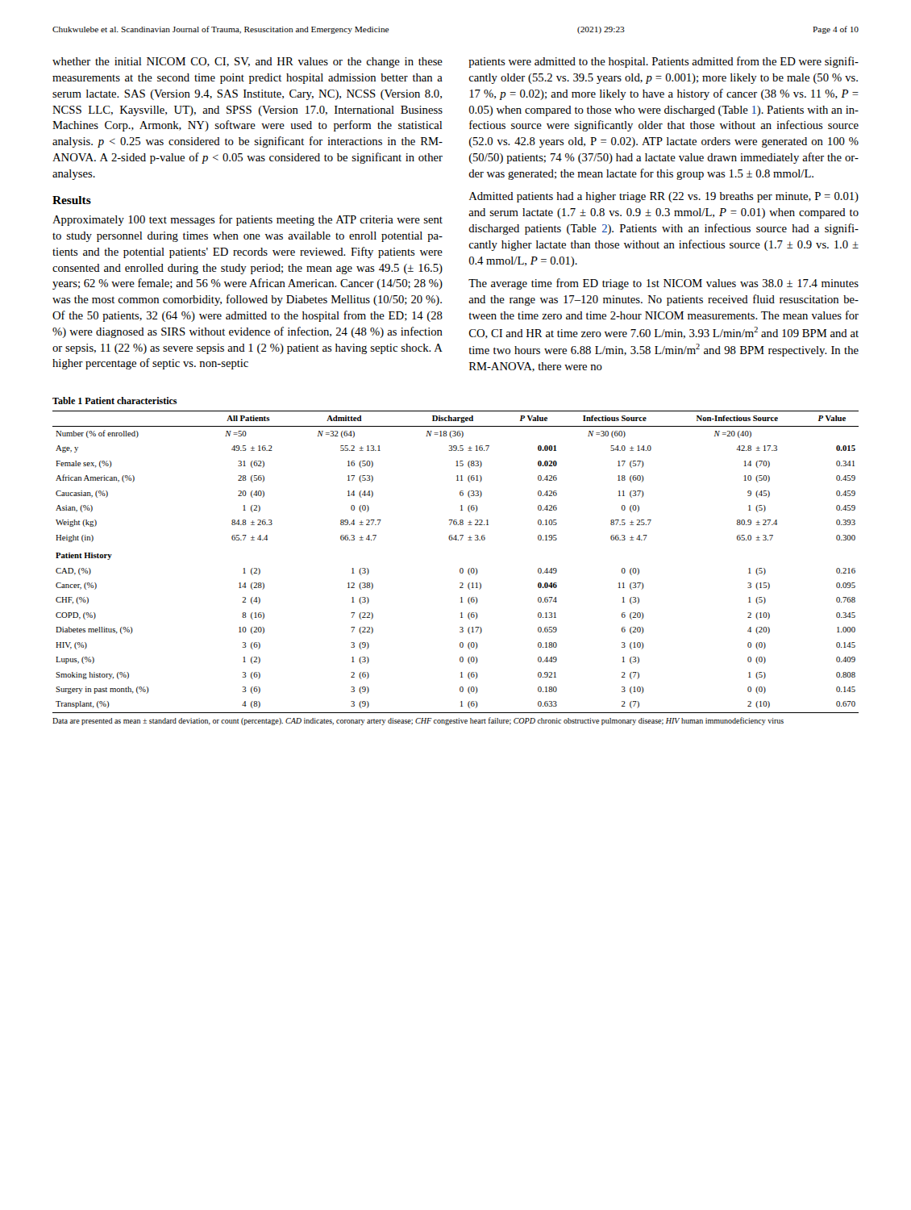Chukwulebe et al. Scandinavian Journal of Trauma, Resuscitation and Emergency Medicine
(2021) 29:23
Page 4 of 10
whether the initial NICOM CO, CI, SV, and HR values or the change in these measurements at the second time point predict hospital admission better than a serum lactate. SAS (Version 9.4, SAS Institute, Cary, NC), NCSS (Version 8.0, NCSS LLC, Kaysville, UT), and SPSS (Version 17.0, International Business Machines Corp., Armonk, NY) software were used to perform the statistical analysis. p < 0.25 was considered to be significant for interactions in the RM-ANOVA. A 2-sided p-value of p < 0.05 was considered to be significant in other analyses.
Results
Approximately 100 text messages for patients meeting the ATP criteria were sent to study personnel during times when one was available to enroll potential patients and the potential patients' ED records were reviewed. Fifty patients were consented and enrolled during the study period; the mean age was 49.5 (± 16.5) years; 62 % were female; and 56 % were African American. Cancer (14/50; 28 %) was the most common comorbidity, followed by Diabetes Mellitus (10/50; 20 %). Of the 50 patients, 32 (64 %) were admitted to the hospital from the ED; 14 (28 %) were diagnosed as SIRS without evidence of infection, 24 (48 %) as infection or sepsis, 11 (22 %) as severe sepsis and 1 (2 %) patient as having septic shock. A higher percentage of septic vs. non-septic
patients were admitted to the hospital. Patients admitted from the ED were significantly older (55.2 vs. 39.5 years old, p = 0.001); more likely to be male (50 % vs. 17 %, p = 0.02); and more likely to have a history of cancer (38 % vs. 11 %, P = 0.05) when compared to those who were discharged (Table 1). Patients with an infectious source were significantly older that those without an infectious source (52.0 vs. 42.8 years old, P = 0.02). ATP lactate orders were generated on 100 % (50/50) patients; 74 % (37/50) had a lactate value drawn immediately after the order was generated; the mean lactate for this group was 1.5 ± 0.8 mmol/L.
Admitted patients had a higher triage RR (22 vs. 19 breaths per minute, P = 0.01) and serum lactate (1.7 ± 0.8 vs. 0.9 ± 0.3 mmol/L, P = 0.01) when compared to discharged patients (Table 2). Patients with an infectious source had a significantly higher lactate than those without an infectious source (1.7 ± 0.9 vs. 1.0 ± 0.4 mmol/L, P = 0.01).
The average time from ED triage to 1st NICOM values was 38.0 ± 17.4 minutes and the range was 17–120 minutes. No patients received fluid resuscitation between the time zero and time 2-hour NICOM measurements. The mean values for CO, CI and HR at time zero were 7.60 L/min, 3.93 L/min/m2 and 109 BPM and at time two hours were 6.88 L/min, 3.58 L/min/m2 and 98 BPM respectively. In the RM-ANOVA, there were no
Table 1 Patient characteristics
| | All Patients | Admitted | Discharged | P Value | Infectious Source | Non-Infectious Source | P Value |
| --- | --- | --- | --- | --- | --- | --- | --- |
| Number (% of enrolled) | N =50 | | N =32 (64) | | N =18 (36) | | | N =30 (60) | | N =20 (40) | | |
| Age, y | 49.5 | ± 16.2 | 55.2 | ± 13.1 | 39.5 | ± 16.7 | 0.001 | 54.0 | ± 14.0 | 42.8 | ± 17.3 | 0.015 |
| Female sex, (%) | 31 | (62) | 16 | (50) | 15 | (83) | 0.020 | 17 | (57) | 14 | (70) | 0.341 |
| African American, (%) | 28 | (56) | 17 | (53) | 11 | (61) | 0.426 | 18 | (60) | 10 | (50) | 0.459 |
| Caucasian, (%) | 20 | (40) | 14 | (44) | 6 | (33) | 0.426 | 11 | (37) | 9 | (45) | 0.459 |
| Asian, (%) | 1 | (2) | 0 | (0) | 1 | (6) | 0.426 | 0 | (0) | 1 | (5) | 0.459 |
| Weight (kg) | 84.8 | ± 26.3 | 89.4 | ± 27.7 | 76.8 | ± 22.1 | 0.105 | 87.5 | ± 25.7 | 80.9 | ± 27.4 | 0.393 |
| Height (in) | 65.7 | ± 4.4 | 66.3 | ± 4.7 | 64.7 | ± 3.6 | 0.195 | 66.3 | ± 4.7 | 65.0 | ± 3.7 | 0.300 |
| Patient History | | | | | | | | | | | | |
| CAD, (%) | 1 | (2) | 1 | (3) | 0 | (0) | 0.449 | 0 | (0) | 1 | (5) | 0.216 |
| Cancer, (%) | 14 | (28) | 12 | (38) | 2 | (11) | 0.046 | 11 | (37) | 3 | (15) | 0.095 |
| CHF, (%) | 2 | (4) | 1 | (3) | 1 | (6) | 0.674 | 1 | (3) | 1 | (5) | 0.768 |
| COPD, (%) | 8 | (16) | 7 | (22) | 1 | (6) | 0.131 | 6 | (20) | 2 | (10) | 0.345 |
| Diabetes mellitus, (%) | 10 | (20) | 7 | (22) | 3 | (17) | 0.659 | 6 | (20) | 4 | (20) | 1.000 |
| HIV, (%) | 3 | (6) | 3 | (9) | 0 | (0) | 0.180 | 3 | (10) | 0 | (0) | 0.145 |
| Lupus, (%) | 1 | (2) | 1 | (3) | 0 | (0) | 0.449 | 1 | (3) | 0 | (0) | 0.409 |
| Smoking history, (%) | 3 | (6) | 2 | (6) | 1 | (6) | 0.921 | 2 | (7) | 1 | (5) | 0.808 |
| Surgery in past month, (%) | 3 | (6) | 3 | (9) | 0 | (0) | 0.180 | 3 | (10) | 0 | (0) | 0.145 |
| Transplant, (%) | 4 | (8) | 3 | (9) | 1 | (6) | 0.633 | 2 | (7) | 2 | (10) | 0.670 |
Data are presented as mean ± standard deviation, or count (percentage). CAD indicates, coronary artery disease; CHF congestive heart failure; COPD chronic obstructive pulmonary disease; HIV human immunodeficiency virus